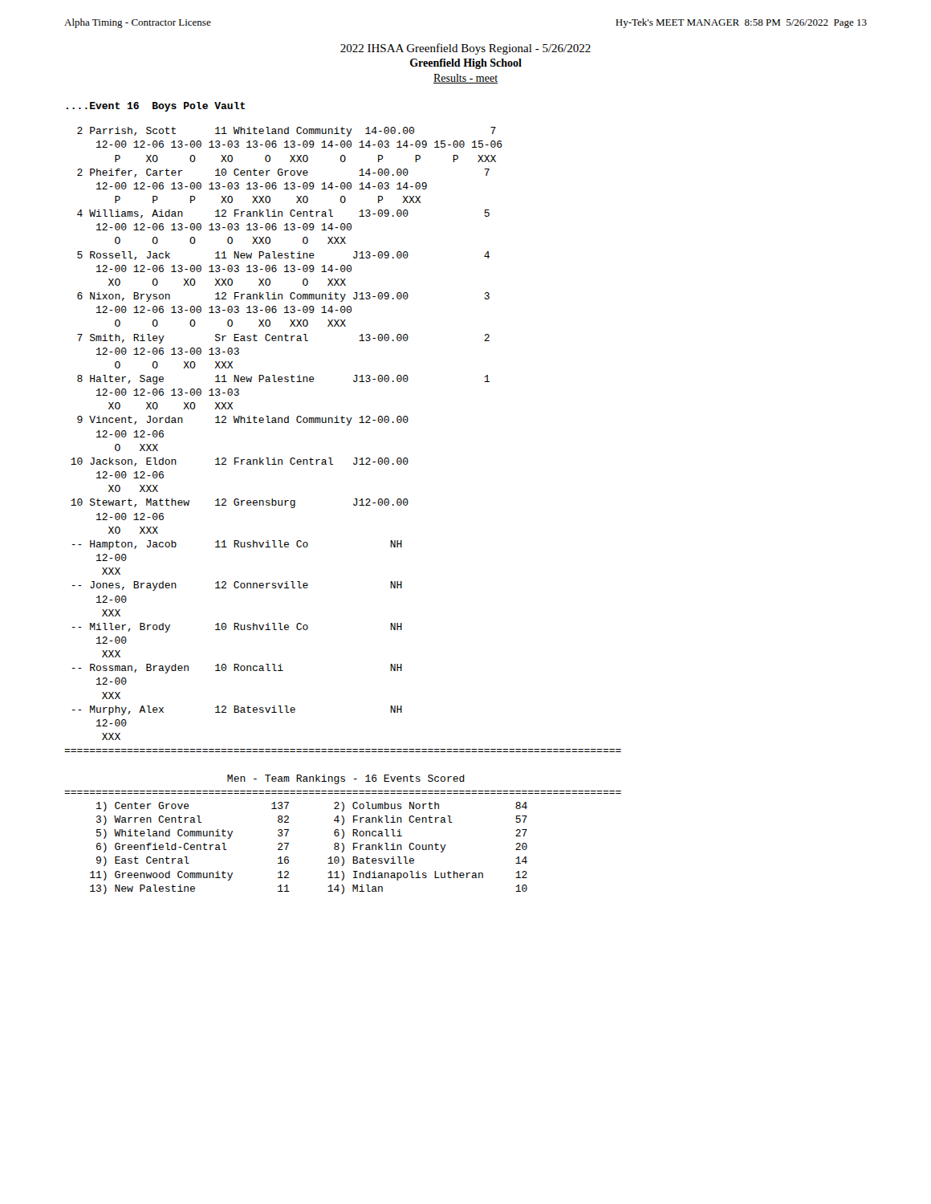Alpha Timing - Contractor License Hy-Tek's MEET MANAGER 8:58 PM 5/26/2022 Page 13
2022 IHSAA Greenfield Boys Regional - 5/26/2022
Greenfield High School
Results - meet
....Event 16  Boys Pole Vault
  2 Parrish, Scott      11 Whiteland Community  14-00.00            7
     12-00 12-06 13-00 13-03 13-06 13-09 14-00 14-03 14-09 15-00 15-06
        P    XO     O    XO     O   XXO     O     P     P     P   XXX
  2 Pheifer, Carter     10 Center Grove        14-00.00            7
     12-00 12-06 13-00 13-03 13-06 13-09 14-00 14-03 14-09
        P     P     P    XO   XXO    XO     O     P   XXX
  4 Williams, Aidan     12 Franklin Central    13-09.00            5
     12-00 12-06 13-00 13-03 13-06 13-09 14-00
        O     O     O     O   XXO     O   XXX
  5 Rossell, Jack       11 New Palestine      J13-09.00            4
     12-00 12-06 13-00 13-03 13-06 13-09 14-00
       XO     O    XO   XXO    XO     O   XXX
  6 Nixon, Bryson       12 Franklin Community J13-09.00            3
     12-00 12-06 13-00 13-03 13-06 13-09 14-00
        O     O     O     O    XO   XXO   XXX
  7 Smith, Riley        Sr East Central        13-00.00            2
     12-00 12-06 13-00 13-03
        O     O    XO   XXX
  8 Halter, Sage        11 New Palestine      J13-00.00            1
     12-00 12-06 13-00 13-03
       XO    XO    XO   XXX
  9 Vincent, Jordan     12 Whiteland Community 12-00.00
     12-00 12-06
        O   XXX
 10 Jackson, Eldon      12 Franklin Central   J12-00.00
     12-00 12-06
       XO   XXX
 10 Stewart, Matthew    12 Greensburg         J12-00.00
     12-00 12-06
       XO   XXX
 -- Hampton, Jacob      11 Rushville Co             NH
     12-00
      XXX
 -- Jones, Brayden      12 Connersville             NH
     12-00
      XXX
 -- Miller, Brody       10 Rushville Co             NH
     12-00
      XXX
 -- Rossman, Brayden    10 Roncalli                 NH
     12-00
      XXX
 -- Murphy, Alex        12 Batesville               NH
     12-00
      XXX
=========================================================================================

                          Men - Team Rankings - 16 Events Scored
=========================================================================================
     1) Center Grove             137       2) Columbus North            84
     3) Warren Central            82       4) Franklin Central          57
     5) Whiteland Community       37       6) Roncalli                  27
     6) Greenfield-Central        27       8) Franklin County           20
     9) East Central              16      10) Batesville                14
    11) Greenwood Community       12      11) Indianapolis Lutheran     12
    13) New Palestine             11      14) Milan                     10